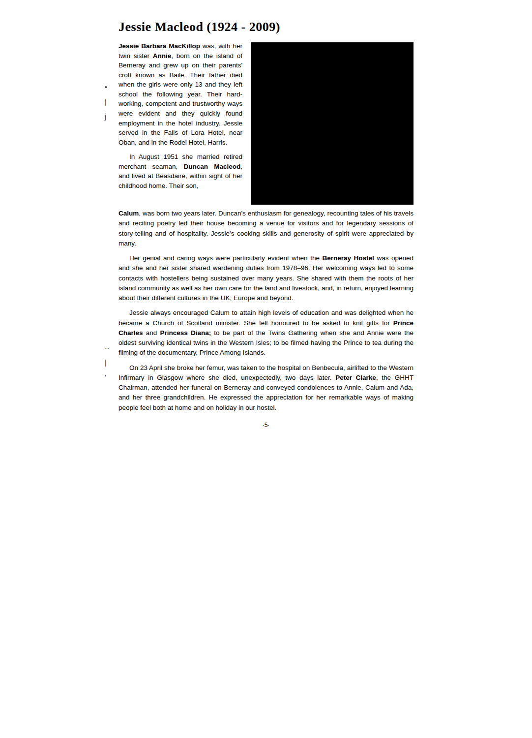• | j ·· | '
Jessie Macleod (1924 - 2009)
Jessie Barbara MacKillop was, with her twin sister Annie, born on the island of Berneray and grew up on their parents' croft known as Baile. Their father died when the girls were only 13 and they left school the following year. Their hard-working, competent and trustworthy ways were evident and they quickly found employment in the hotel industry. Jessie served in the Falls of Lora Hotel, near Oban, and in the Rodel Hotel, Harris.
In August 1951 she married retired merchant seaman, Duncan Macleod, and lived at Beasdaire, within sight of her childhood home. Their son,
Calum, was born two years later. Duncan's enthusiasm for genealogy, recounting tales of his travels and reciting poetry led their house becoming a venue for visitors and for legendary sessions of story-telling and of hospitality. Jessie's cooking skills and generosity of spirit were appreciated by many.
Her genial and caring ways were particularly evident when the Berneray Hostel was opened and she and her sister shared wardening duties from 1978–96. Her welcoming ways led to some contacts with hostellers being sustained over many years. She shared with them the roots of her island community as well as her own care for the land and livestock, and, in return, enjoyed learning about their different cultures in the UK, Europe and beyond.
Jessie always encouraged Calum to attain high levels of education and was delighted when he became a Church of Scotland minister. She felt honoured to be asked to knit gifts for Prince Charles and Princess Diana; to be part of the Twins Gathering when she and Annie were the oldest surviving identical twins in the Western Isles; to be filmed having the Prince to tea during the filming of the documentary, Prince Among Islands.
On 23 April she broke her femur, was taken to the hospital on Benbecula, airlifted to the Western Infirmary in Glasgow where she died, unexpectedly, two days later. Peter Clarke, the GHHT Chairman, attended her funeral on Berneray and conveyed condolences to Annie, Calum and Ada, and her three grandchildren. He expressed the appreciation for her remarkable ways of making people feel both at home and on holiday in our hostel.
·5·